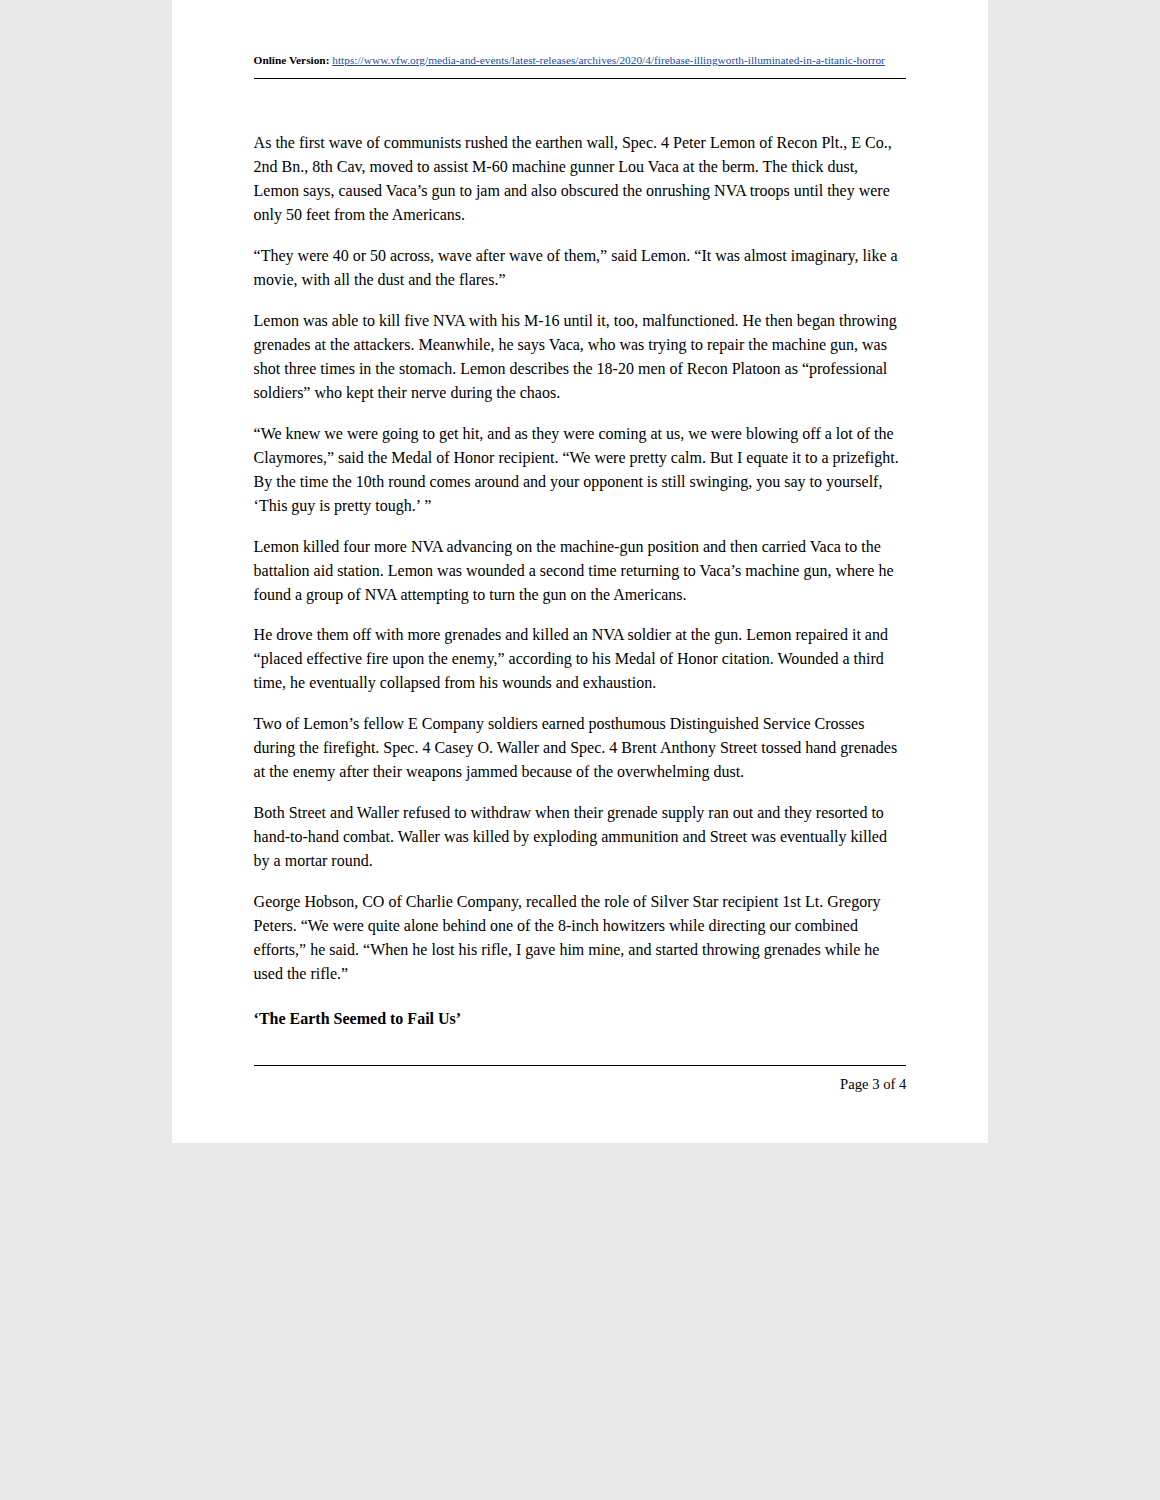Online Version: https://www.vfw.org/media-and-events/latest-releases/archives/2020/4/firebase-illingworth-illuminated-in-a-titanic-horror
As the first wave of communists rushed the earthen wall, Spec. 4 Peter Lemon of Recon Plt., E Co., 2nd Bn., 8th Cav, moved to assist M-60 machine gunner Lou Vaca at the berm. The thick dust, Lemon says, caused Vaca’s gun to jam and also obscured the onrushing NVA troops until they were only 50 feet from the Americans.
“They were 40 or 50 across, wave after wave of them,” said Lemon. “It was almost imaginary, like a movie, with all the dust and the flares.”
Lemon was able to kill five NVA with his M-16 until it, too, malfunctioned. He then began throwing grenades at the attackers. Meanwhile, he says Vaca, who was trying to repair the machine gun, was shot three times in the stomach. Lemon describes the 18-20 men of Recon Platoon as “professional soldiers” who kept their nerve during the chaos.
“We knew we were going to get hit, and as they were coming at us, we were blowing off a lot of the Claymores,” said the Medal of Honor recipient. “We were pretty calm. But I equate it to a prizefight. By the time the 10th round comes around and your opponent is still swinging, you say to yourself, ‘This guy is pretty tough.’ ”
Lemon killed four more NVA advancing on the machine-gun position and then carried Vaca to the battalion aid station. Lemon was wounded a second time returning to Vaca’s machine gun, where he found a group of NVA attempting to turn the gun on the Americans.
He drove them off with more grenades and killed an NVA soldier at the gun. Lemon repaired it and “placed effective fire upon the enemy,” according to his Medal of Honor citation. Wounded a third time, he eventually collapsed from his wounds and exhaustion.
Two of Lemon’s fellow E Company soldiers earned posthumous Distinguished Service Crosses during the firefight. Spec. 4 Casey O. Waller and Spec. 4 Brent Anthony Street tossed hand grenades at the enemy after their weapons jammed because of the overwhelming dust.
Both Street and Waller refused to withdraw when their grenade supply ran out and they resorted to hand-to-hand combat. Waller was killed by exploding ammunition and Street was eventually killed by a mortar round.
George Hobson, CO of Charlie Company, recalled the role of Silver Star recipient 1st Lt. Gregory Peters. “We were quite alone behind one of the 8-inch howitzers while directing our combined efforts,” he said. “When he lost his rifle, I gave him mine, and started throwing grenades while he used the rifle.”
‘The Earth Seemed to Fail Us’
Page 3 of 4